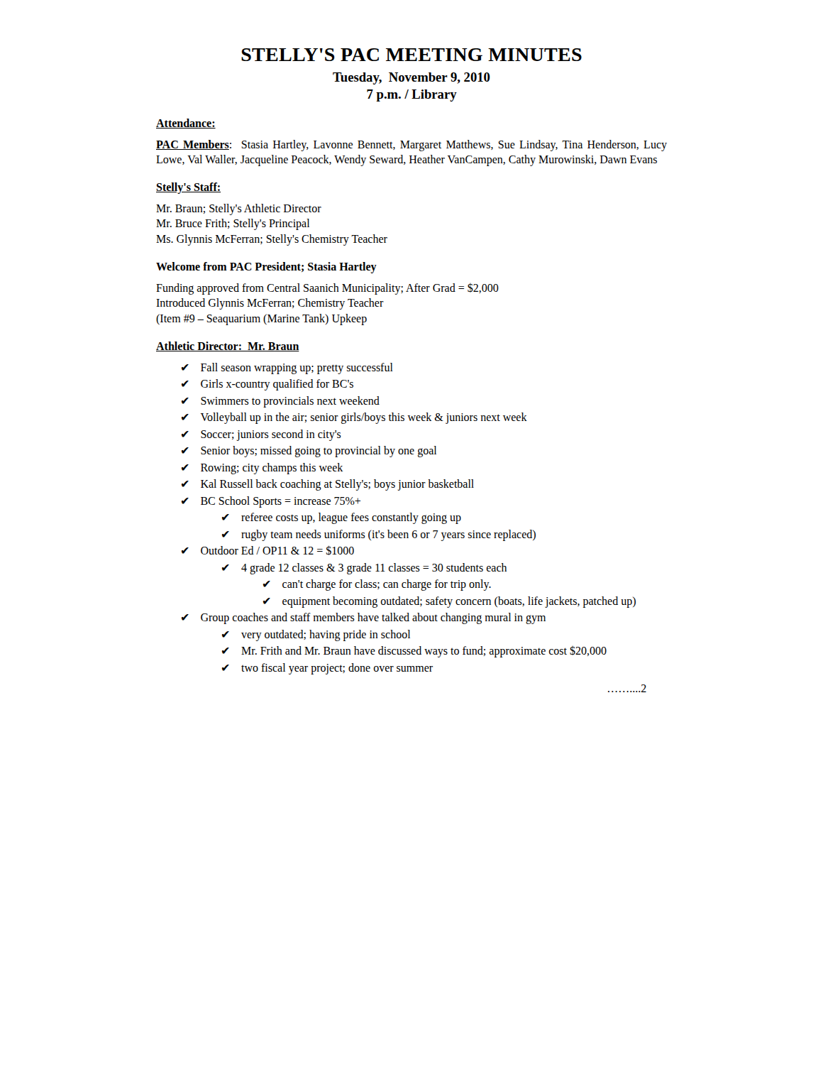STELLY'S PAC MEETING MINUTES
Tuesday, November 9, 2010
7 p.m. / Library
Attendance:
PAC Members: Stasia Hartley, Lavonne Bennett, Margaret Matthews, Sue Lindsay, Tina Henderson, Lucy Lowe, Val Waller, Jacqueline Peacock, Wendy Seward, Heather VanCampen, Cathy Murowinski, Dawn Evans
Stelly's Staff:
Mr. Braun; Stelly's Athletic Director
Mr. Bruce Frith; Stelly's Principal
Ms. Glynnis McFerran; Stelly's Chemistry Teacher
Welcome from PAC President; Stasia Hartley
Funding approved from Central Saanich Municipality; After Grad = $2,000
Introduced Glynnis McFerran; Chemistry Teacher
(Item #9 – Seaquarium (Marine Tank) Upkeep
Athletic Director: Mr. Braun
Fall season wrapping up; pretty successful
Girls x-country qualified for BC's
Swimmers to provincials next weekend
Volleyball up in the air; senior girls/boys this week & juniors next week
Soccer; juniors second in city's
Senior boys; missed going to provincial by one goal
Rowing; city champs this week
Kal Russell back coaching at Stelly's; boys junior basketball
BC School Sports = increase 75%+
referee costs up, league fees constantly going up
rugby team needs uniforms (it's been 6 or 7 years since replaced)
Outdoor Ed / OP11 & 12 = $1000
4 grade 12 classes & 3 grade 11 classes = 30 students each
can't charge for class; can charge for trip only.
equipment becoming outdated; safety concern (boats, life jackets, patched up)
Group coaches and staff members have talked about changing mural in gym
very outdated; having pride in school
Mr. Frith and Mr. Braun have discussed ways to fund; approximate cost $20,000
two fiscal year project; done over summer
……....2